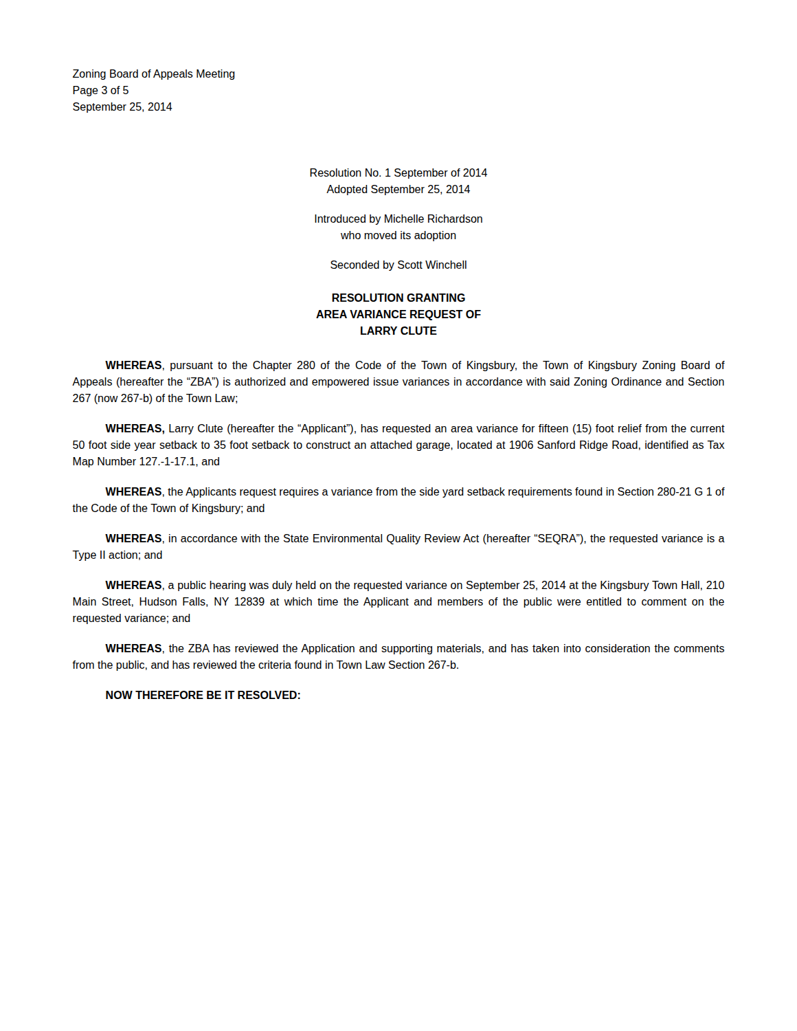Zoning Board of Appeals Meeting
Page 3 of 5
September 25, 2014
Resolution No. 1 September of 2014
Adopted September 25, 2014
Introduced by Michelle Richardson
who moved its adoption
Seconded by Scott Winchell
RESOLUTION GRANTING
AREA VARIANCE REQUEST OF
LARRY CLUTE
WHEREAS, pursuant to the Chapter 280 of the Code of the Town of Kingsbury, the Town of Kingsbury Zoning Board of Appeals (hereafter the “ZBA”) is authorized and empowered issue variances in accordance with said Zoning Ordinance and Section 267 (now 267-b) of the Town Law;
WHEREAS, Larry Clute (hereafter the “Applicant”), has requested an area variance for fifteen (15) foot relief from the current 50 foot side year setback to 35 foot setback to construct an attached garage, located at 1906 Sanford Ridge Road, identified as Tax Map Number 127.-1-17.1, and
WHEREAS, the Applicants request requires a variance from the side yard setback requirements found in Section 280-21 G 1 of the Code of the Town of Kingsbury; and
WHEREAS, in accordance with the State Environmental Quality Review Act (hereafter “SEQRA”), the requested variance is a Type II action; and
WHEREAS, a public hearing was duly held on the requested variance on September 25, 2014 at the Kingsbury Town Hall, 210 Main Street, Hudson Falls, NY 12839 at which time the Applicant and members of the public were entitled to comment on the requested variance; and
WHEREAS, the ZBA has reviewed the Application and supporting materials, and has taken into consideration the comments from the public, and has reviewed the criteria found in Town Law Section 267-b.
NOW THEREFORE BE IT RESOLVED: